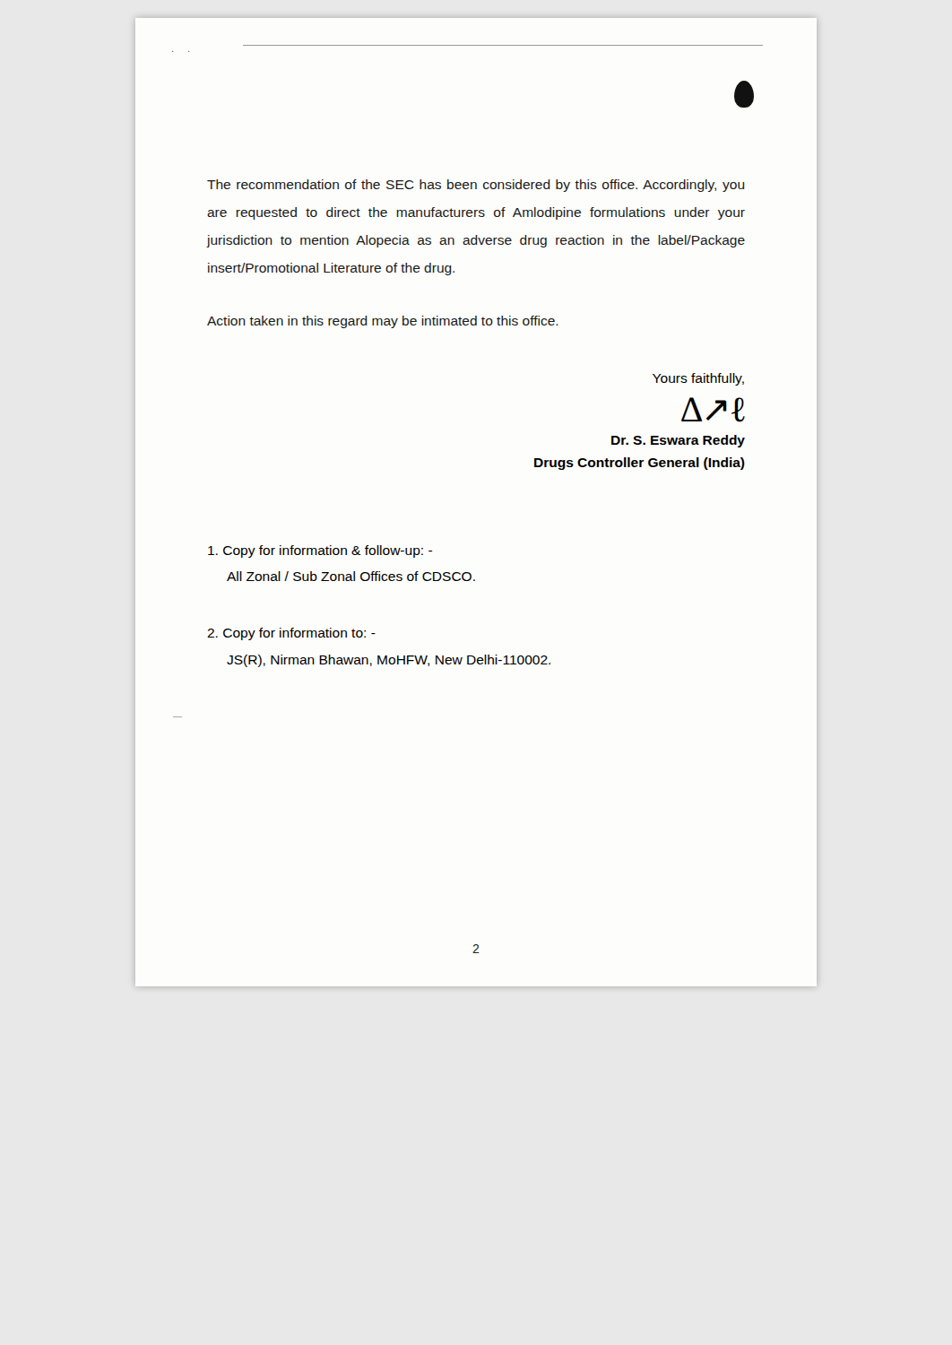. .
The recommendation of the SEC has been considered by this office. Accordingly, you are requested to direct the manufacturers of Amlodipine formulations under your jurisdiction to mention Alopecia as an adverse drug reaction in the label/Package insert/Promotional Literature of the drug.
Action taken in this regard may be intimated to this office.
Yours faithfully,
∆↗ℓ
Dr. S. Eswara Reddy
Drugs Controller General (India)
1. Copy for information & follow-up: -
All Zonal / Sub Zonal Offices of CDSCO.
2. Copy for information to: -
JS(R), Nirman Bhawan, MoHFW, New Delhi-110002.
2